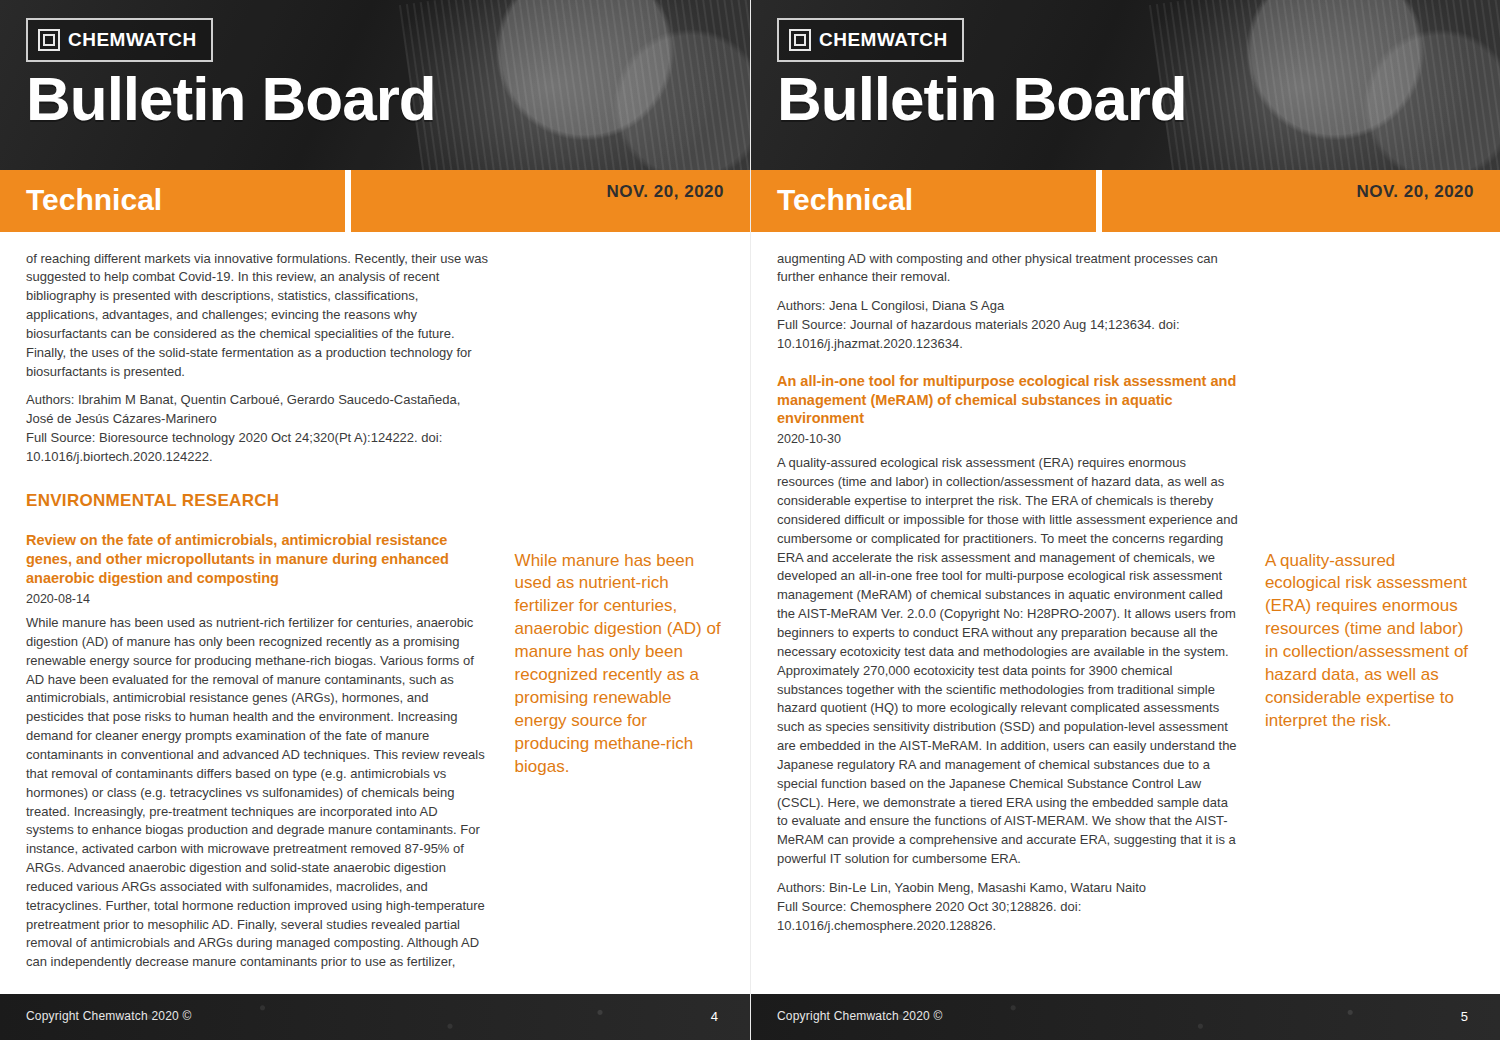CHEMWATCH
Bulletin Board
Technical
NOV. 20, 2020
of reaching different markets via innovative formulations. Recently, their use was suggested to help combat Covid-19. In this review, an analysis of recent bibliography is presented with descriptions, statistics, classifications, applications, advantages, and challenges; evincing the reasons why biosurfactants can be considered as the chemical specialities of the future. Finally, the uses of the solid-state fermentation as a production technology for biosurfactants is presented.
Authors: Ibrahim M Banat, Quentin Carboué, Gerardo Saucedo-Castañeda, José de Jesús Cázares-Marinero
Full Source: Bioresource technology 2020 Oct 24;320(Pt A):124222. doi: 10.1016/j.biortech.2020.124222.
ENVIRONMENTAL RESEARCH
Review on the fate of antimicrobials, antimicrobial resistance genes, and other micropollutants in manure during enhanced anaerobic digestion and composting
2020-08-14
While manure has been used as nutrient-rich fertilizer for centuries, anaerobic digestion (AD) of manure has only been recognized recently as a promising renewable energy source for producing methane-rich biogas. Various forms of AD have been evaluated for the removal of manure contaminants, such as antimicrobials, antimicrobial resistance genes (ARGs), hormones, and pesticides that pose risks to human health and the environment. Increasing demand for cleaner energy prompts examination of the fate of manure contaminants in conventional and advanced AD techniques. This review reveals that removal of contaminants differs based on type (e.g. antimicrobials vs hormones) or class (e.g. tetracyclines vs sulfonamides) of chemicals being treated. Increasingly, pre-treatment techniques are incorporated into AD systems to enhance biogas production and degrade manure contaminants. For instance, activated carbon with microwave pretreatment removed 87-95% of ARGs. Advanced anaerobic digestion and solid-state anaerobic digestion reduced various ARGs associated with sulfonamides, macrolides, and tetracyclines. Further, total hormone reduction improved using high-temperature pretreatment prior to mesophilic AD. Finally, several studies revealed partial removal of antimicrobials and ARGs during managed composting. Although AD can independently decrease manure contaminants prior to use as fertilizer,
While manure has been used as nutrient-rich fertilizer for centuries, anaerobic digestion (AD) of manure has only been recognized recently as a promising renewable energy source for producing methane-rich biogas.
Copyright Chemwatch 2020 © 4
CHEMWATCH
Bulletin Board
Technical
NOV. 20, 2020
augmenting AD with composting and other physical treatment processes can further enhance their removal.
Authors: Jena L Congilosi, Diana S Aga
Full Source: Journal of hazardous materials 2020 Aug 14;123634. doi: 10.1016/j.jhazmat.2020.123634.
An all-in-one tool for multipurpose ecological risk assessment and management (MeRAM) of chemical substances in aquatic environment
2020-10-30
A quality-assured ecological risk assessment (ERA) requires enormous resources (time and labor) in collection/assessment of hazard data, as well as considerable expertise to interpret the risk. The ERA of chemicals is thereby considered difficult or impossible for those with little assessment experience and cumbersome or complicated for practitioners. To meet the concerns regarding ERA and accelerate the risk assessment and management of chemicals, we developed an all-in-one free tool for multi-purpose ecological risk assessment management (MeRAM) of chemical substances in aquatic environment called the AIST-MeRAM Ver. 2.0.0 (Copyright No: H28PRO-2007). It allows users from beginners to experts to conduct ERA without any preparation because all the necessary ecotoxicity test data and methodologies are available in the system. Approximately 270,000 ecotoxicity test data points for 3900 chemical substances together with the scientific methodologies from traditional simple hazard quotient (HQ) to more ecologically relevant complicated assessments such as species sensitivity distribution (SSD) and population-level assessment are embedded in the AIST-MeRAM. In addition, users can easily understand the Japanese regulatory RA and management of chemical substances due to a special function based on the Japanese Chemical Substance Control Law (CSCL). Here, we demonstrate a tiered ERA using the embedded sample data to evaluate and ensure the functions of AIST-MERAM. We show that the AIST-MeRAM can provide a comprehensive and accurate ERA, suggesting that it is a powerful IT solution for cumbersome ERA.
Authors: Bin-Le Lin, Yaobin Meng, Masashi Kamo, Wataru Naito
Full Source: Chemosphere 2020 Oct 30;128826. doi: 10.1016/j.chemosphere.2020.128826.
A quality-assured ecological risk assessment (ERA) requires enormous resources (time and labor) in collection/assessment of hazard data, as well as considerable expertise to interpret the risk.
Copyright Chemwatch 2020 © 5